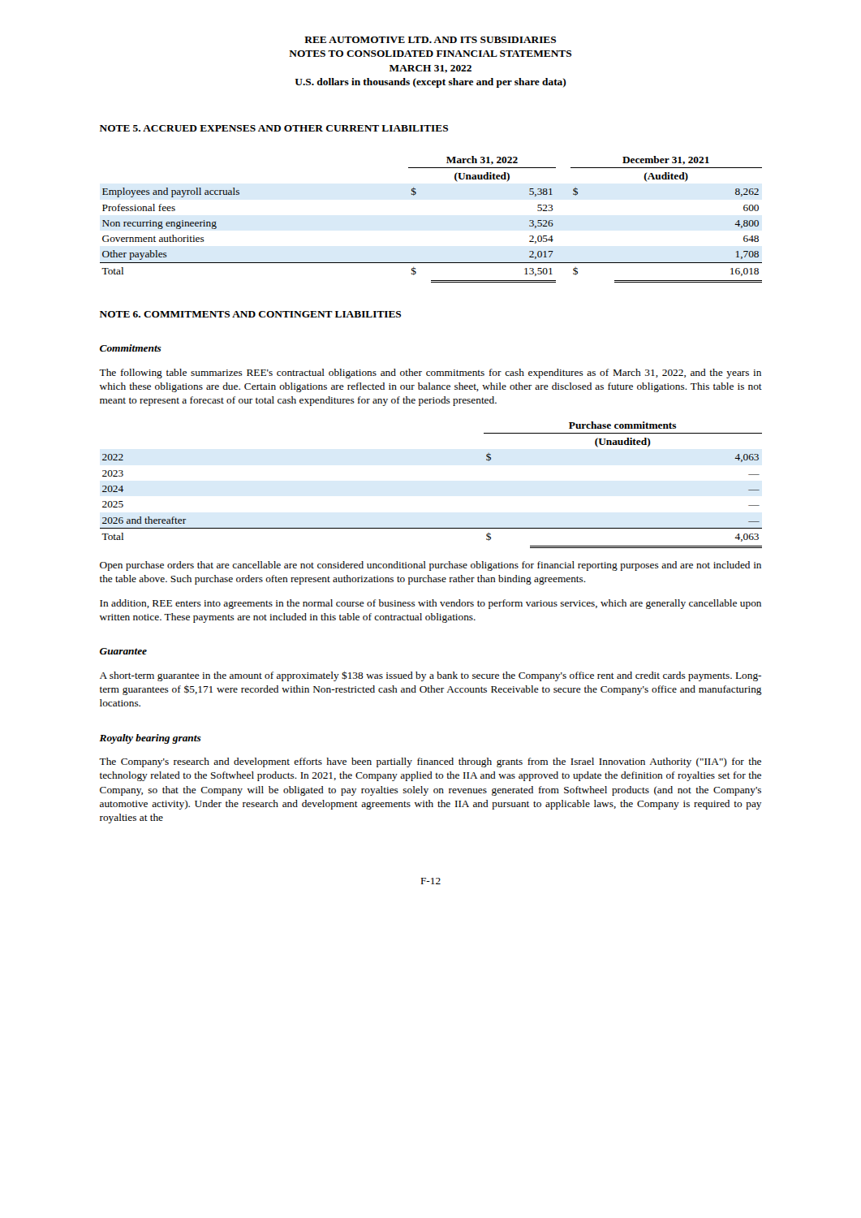REE AUTOMOTIVE LTD. AND ITS SUBSIDIARIES
NOTES TO CONSOLIDATED FINANCIAL STATEMENTS
MARCH 31, 2022
U.S. dollars in thousands (except share and per share data)
NOTE 5. ACCRUED EXPENSES AND OTHER CURRENT LIABILITIES
| | | March 31, 2022 | | December 31, 2021 |
| --- | --- | --- | --- | --- |
| | | (Unaudited) | | (Audited) |
| Employees and payroll accruals | | $ | 5,381 | | $ | | 8,262 |
| Professional fees | | | 523 | | | | 600 |
| Non recurring engineering | | | 3,526 | | | | 4,800 |
| Government authorities | | | 2,054 | | | | 648 |
| Other payables | | | 2,017 | | | | 1,708 |
| Total | | $ | 13,501 | | $ | | 16,018 |
NOTE 6. COMMITMENTS AND CONTINGENT LIABILITIES
Commitments
The following table summarizes REE's contractual obligations and other commitments for cash expenditures as of March 31, 2022, and the years in which these obligations are due. Certain obligations are reflected in our balance sheet, while other are disclosed as future obligations. This table is not meant to represent a forecast of our total cash expenditures for any of the periods presented.
| | | Purchase commitments |
| --- | --- | --- |
| | | (Unaudited) |
| 2022 | | $ | | 4,063 |
| 2023 | | | | — |
| 2024 | | | | — |
| 2025 | | | | — |
| 2026 and thereafter | | | | — |
| Total | | $ | | 4,063 |
Open purchase orders that are cancellable are not considered unconditional purchase obligations for financial reporting purposes and are not included in the table above. Such purchase orders often represent authorizations to purchase rather than binding agreements.
In addition, REE enters into agreements in the normal course of business with vendors to perform various services, which are generally cancellable upon written notice. These payments are not included in this table of contractual obligations.
Guarantee
A short-term guarantee in the amount of approximately $138 was issued by a bank to secure the Company's office rent and credit cards payments. Long-term guarantees of $5,171 were recorded within Non-restricted cash and Other Accounts Receivable to secure the Company's office and manufacturing locations.
Royalty bearing grants
The Company's research and development efforts have been partially financed through grants from the Israel Innovation Authority ("IIA") for the technology related to the Softwheel products. In 2021, the Company applied to the IIA and was approved to update the definition of royalties set for the Company, so that the Company will be obligated to pay royalties solely on revenues generated from Softwheel products (and not the Company's automotive activity). Under the research and development agreements with the IIA and pursuant to applicable laws, the Company is required to pay royalties at the
F-12